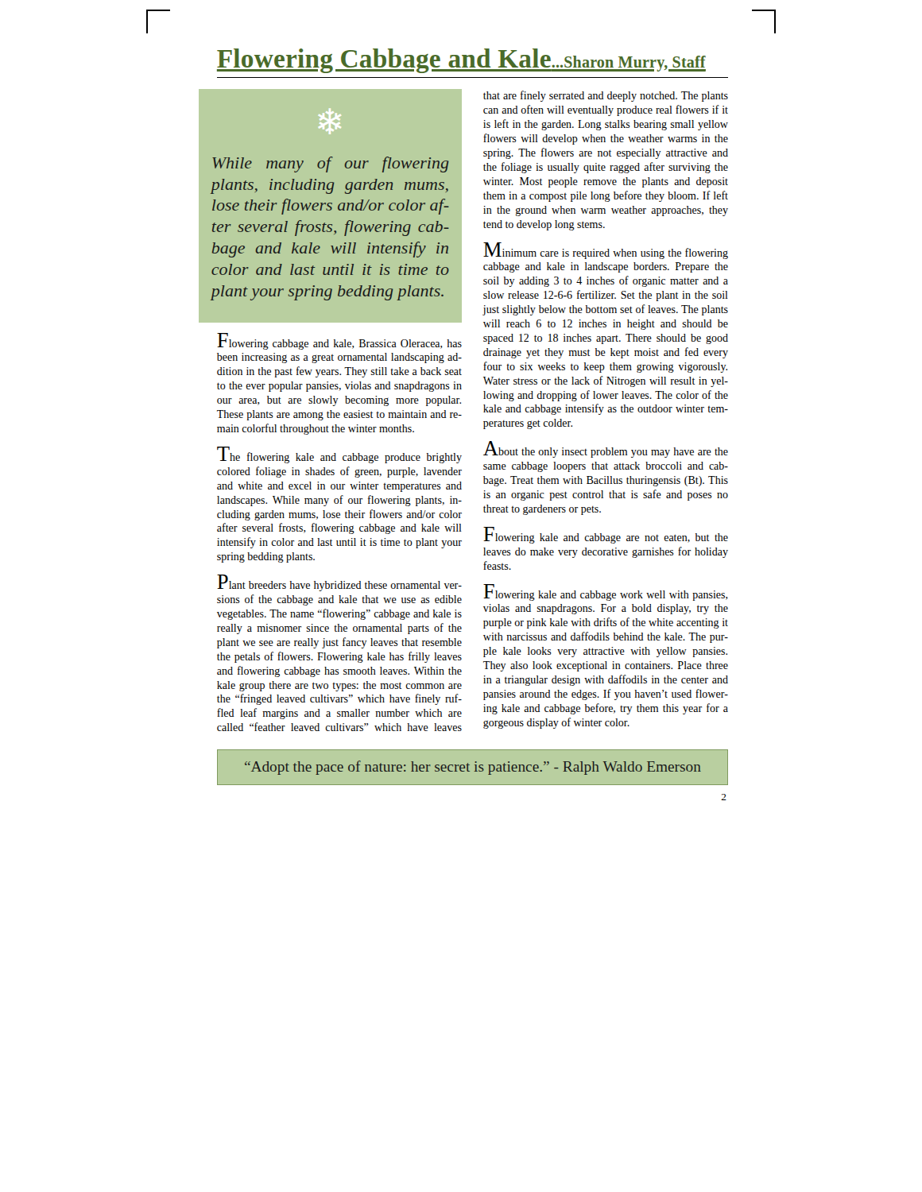Flowering Cabbage and Kale...Sharon Murry, Staff
❄
While many of our flowering plants, including garden mums, lose their flowers and/or color after several frosts, flowering cabbage and kale will intensify in color and last until it is time to plant your spring bedding plants.
Flowering cabbage and kale, Brassica Oleracea, has been increasing as a great ornamental landscaping addition in the past few years. They still take a back seat to the ever popular pansies, violas and snapdragons in our area, but are slowly becoming more popular. These plants are among the easiest to maintain and remain colorful throughout the winter months.
The flowering kale and cabbage produce brightly colored foliage in shades of green, purple, lavender and white and excel in our winter temperatures and landscapes. While many of our flowering plants, including garden mums, lose their flowers and/or color after several frosts, flowering cabbage and kale will intensify in color and last until it is time to plant your spring bedding plants.
Plant breeders have hybridized these ornamental versions of the cabbage and kale that we use as edible vegetables. The name “flowering” cabbage and kale is really a misnomer since the ornamental parts of the plant we see are really just fancy leaves that resemble the petals of flowers. Flowering kale has frilly leaves and flowering cabbage has smooth leaves. Within the kale group there are two types: the most common are the “fringed leaved cultivars” which have finely ruffled leaf margins and a smaller number which are called “feather leaved cultivars” which have leaves that are finely serrated and deeply notched. The plants can and often will eventually produce real flowers if it is left in the garden. Long stalks bearing small yellow flowers will develop when the weather warms in the spring. The flowers are not especially attractive and the foliage is usually quite ragged after surviving the winter. Most people remove the plants and deposit them in a compost pile long before they bloom. If left in the ground when warm weather approaches, they tend to develop long stems.
Minimum care is required when using the flowering cabbage and kale in landscape borders. Prepare the soil by adding 3 to 4 inches of organic matter and a slow release 12-6-6 fertilizer. Set the plant in the soil just slightly below the bottom set of leaves. The plants will reach 6 to 12 inches in height and should be spaced 12 to 18 inches apart. There should be good drainage yet they must be kept moist and fed every four to six weeks to keep them growing vigorously. Water stress or the lack of Nitrogen will result in yellowing and dropping of lower leaves. The color of the kale and cabbage intensify as the outdoor winter temperatures get colder.
About the only insect problem you may have are the same cabbage loopers that attack broccoli and cabbage. Treat them with Bacillus thuringensis (Bt). This is an organic pest control that is safe and poses no threat to gardeners or pets.
Flowering kale and cabbage are not eaten, but the leaves do make very decorative garnishes for holiday feasts.
Flowering kale and cabbage work well with pansies, violas and snapdragons. For a bold display, try the purple or pink kale with drifts of the white accenting it with narcissus and daffodils behind the kale. The purple kale looks very attractive with yellow pansies. They also look exceptional in containers. Place three in a triangular design with daffodils in the center and pansies around the edges. If you haven’t used flowering kale and cabbage before, try them this year for a gorgeous display of winter color.
“Adopt the pace of nature: her secret is patience.” - Ralph Waldo Emerson
2